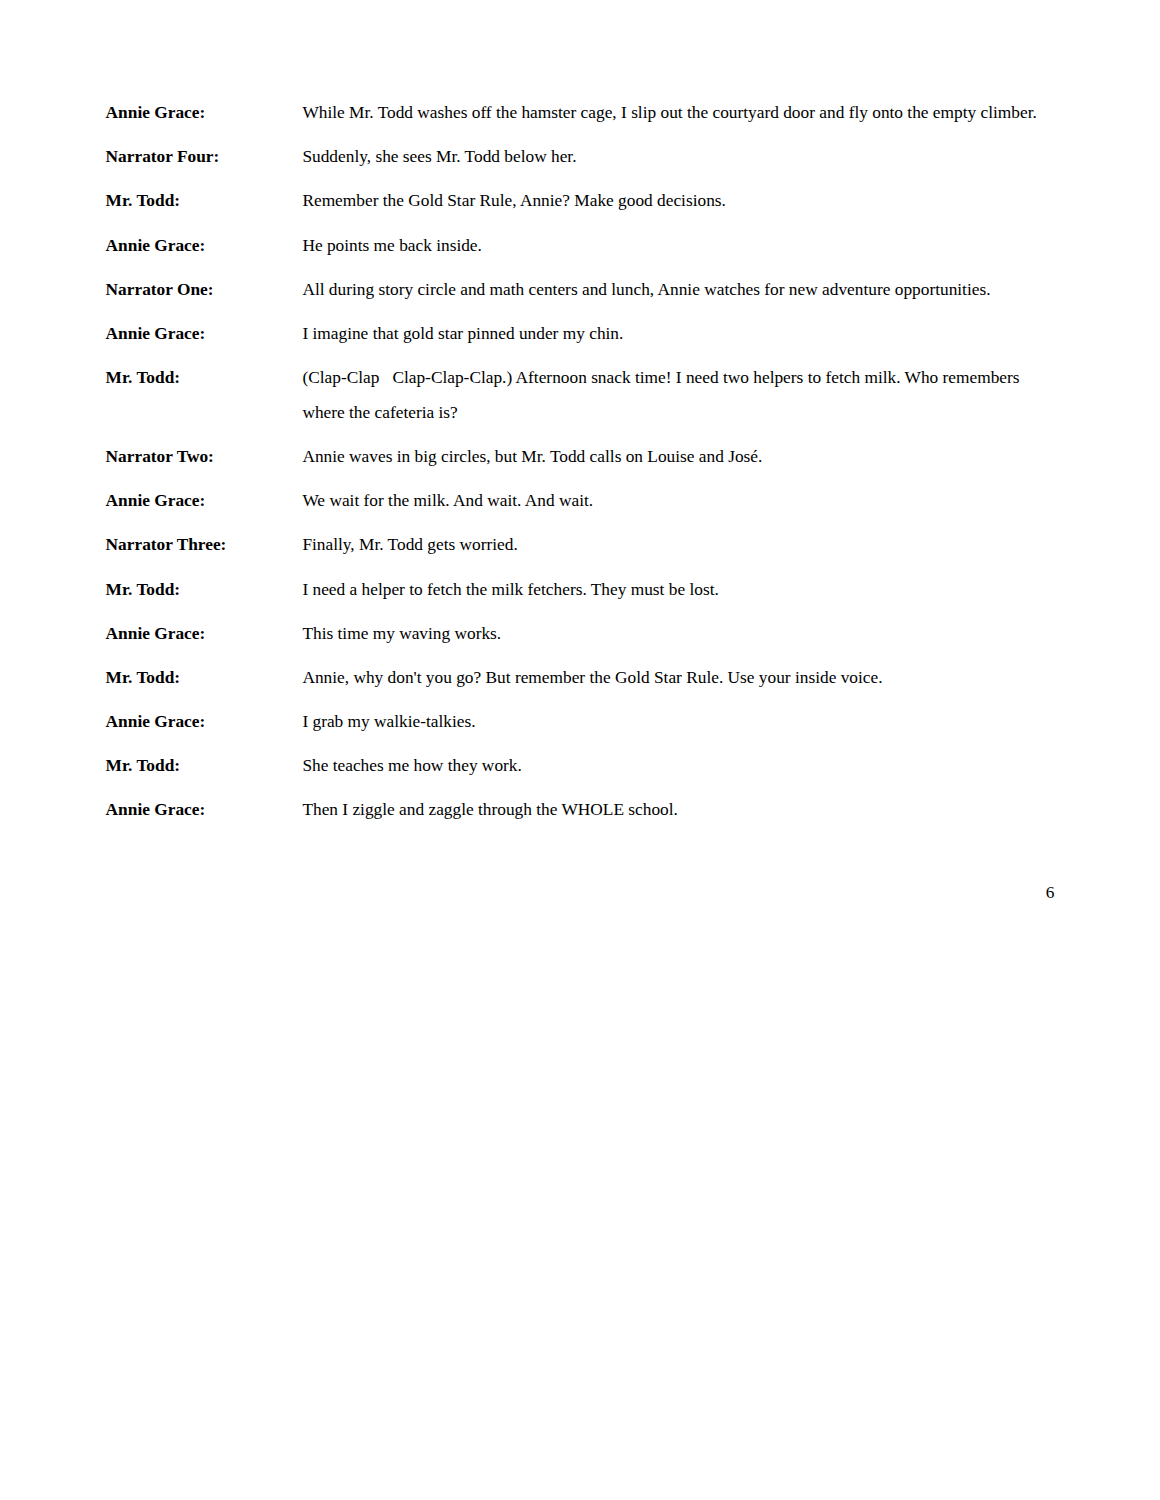| Annie Grace: | While Mr. Todd washes off the hamster cage, I slip out the courtyard door and fly onto the empty climber. |
| Narrator Four: | Suddenly, she sees Mr. Todd below her. |
| Mr. Todd: | Remember the Gold Star Rule, Annie? Make good decisions. |
| Annie Grace: | He points me back inside. |
| Narrator One: | All during story circle and math centers and lunch, Annie watches for new adventure opportunities. |
| Annie Grace: | I imagine that gold star pinned under my chin. |
| Mr. Todd: | (Clap-Clap Clap-Clap-Clap.) Afternoon snack time! I need two helpers to fetch milk. Who remembers where the cafeteria is? |
| Narrator Two: | Annie waves in big circles, but Mr. Todd calls on Louise and José. |
| Annie Grace: | We wait for the milk. And wait. And wait. |
| Narrator Three: | Finally, Mr. Todd gets worried. |
| Mr. Todd: | I need a helper to fetch the milk fetchers. They must be lost. |
| Annie Grace: | This time my waving works. |
| Mr. Todd: | Annie, why don't you go? But remember the Gold Star Rule. Use your inside voice. |
| Annie Grace: | I grab my walkie-talkies. |
| Mr. Todd: | She teaches me how they work. |
| Annie Grace: | Then I ziggle and zaggle through the WHOLE school. |
6